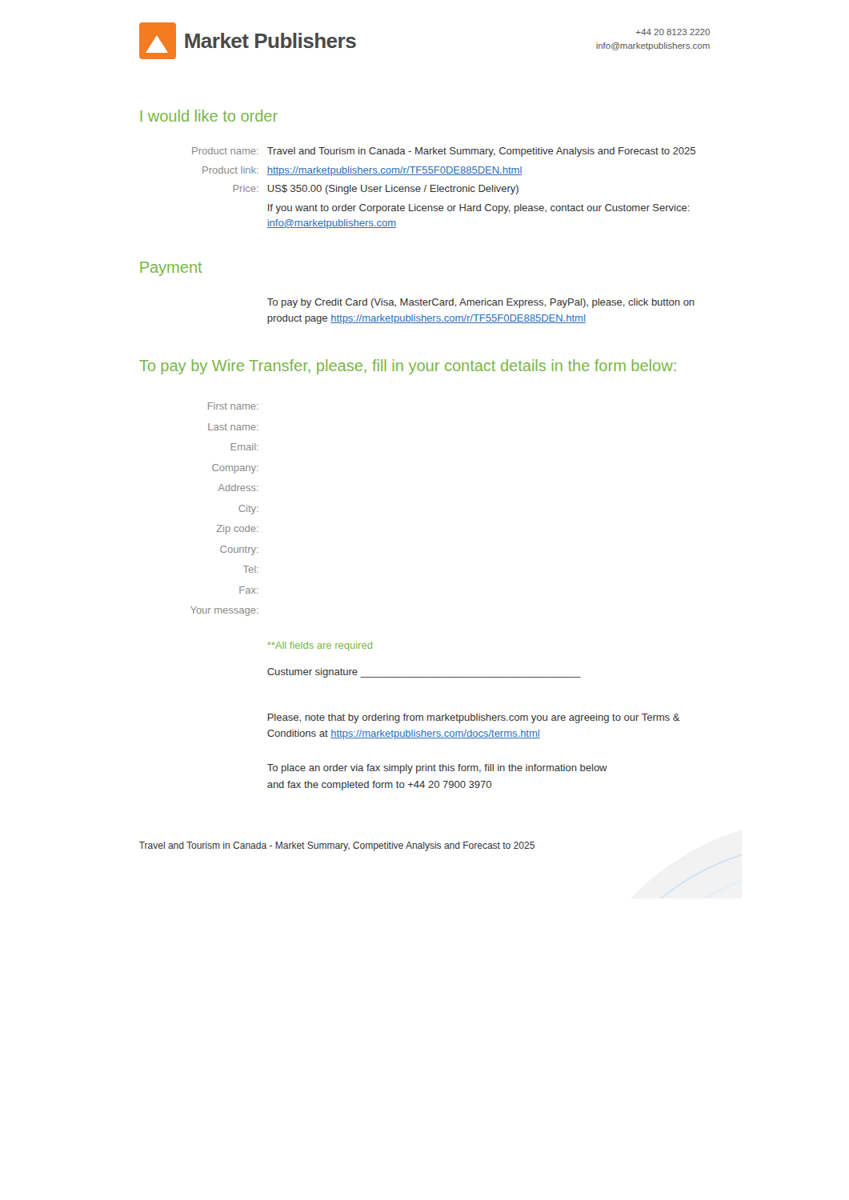Market Publishers
+44 20 8123 2220
info@marketpublishers.com
I would like to order
Product name:
Travel and Tourism in Canada - Market Summary, Competitive Analysis and Forecast to 2025
Product link:
https://marketpublishers.com/r/TF55F0DE885DEN.html
Price:
US$ 350.00 (Single User License / Electronic Delivery)
If you want to order Corporate License or Hard Copy, please, contact our Customer Service:
info@marketpublishers.com
Payment
To pay by Credit Card (Visa, MasterCard, American Express, PayPal), please, click button on product page https://marketpublishers.com/r/TF55F0DE885DEN.html
To pay by Wire Transfer, please, fill in your contact details in the form below:
First name:
Last name:
Email:
Company:
Address:
City:
Zip code:
Country:
Tel:
Fax:
Your message:
**All fields are required
Custumer signature ______________________________________
Please, note that by ordering from marketpublishers.com you are agreeing to our Terms & Conditions at https://marketpublishers.com/docs/terms.html
To place an order via fax simply print this form, fill in the information below
and fax the completed form to +44 20 7900 3970
Travel and Tourism in Canada - Market Summary, Competitive Analysis and Forecast to 2025